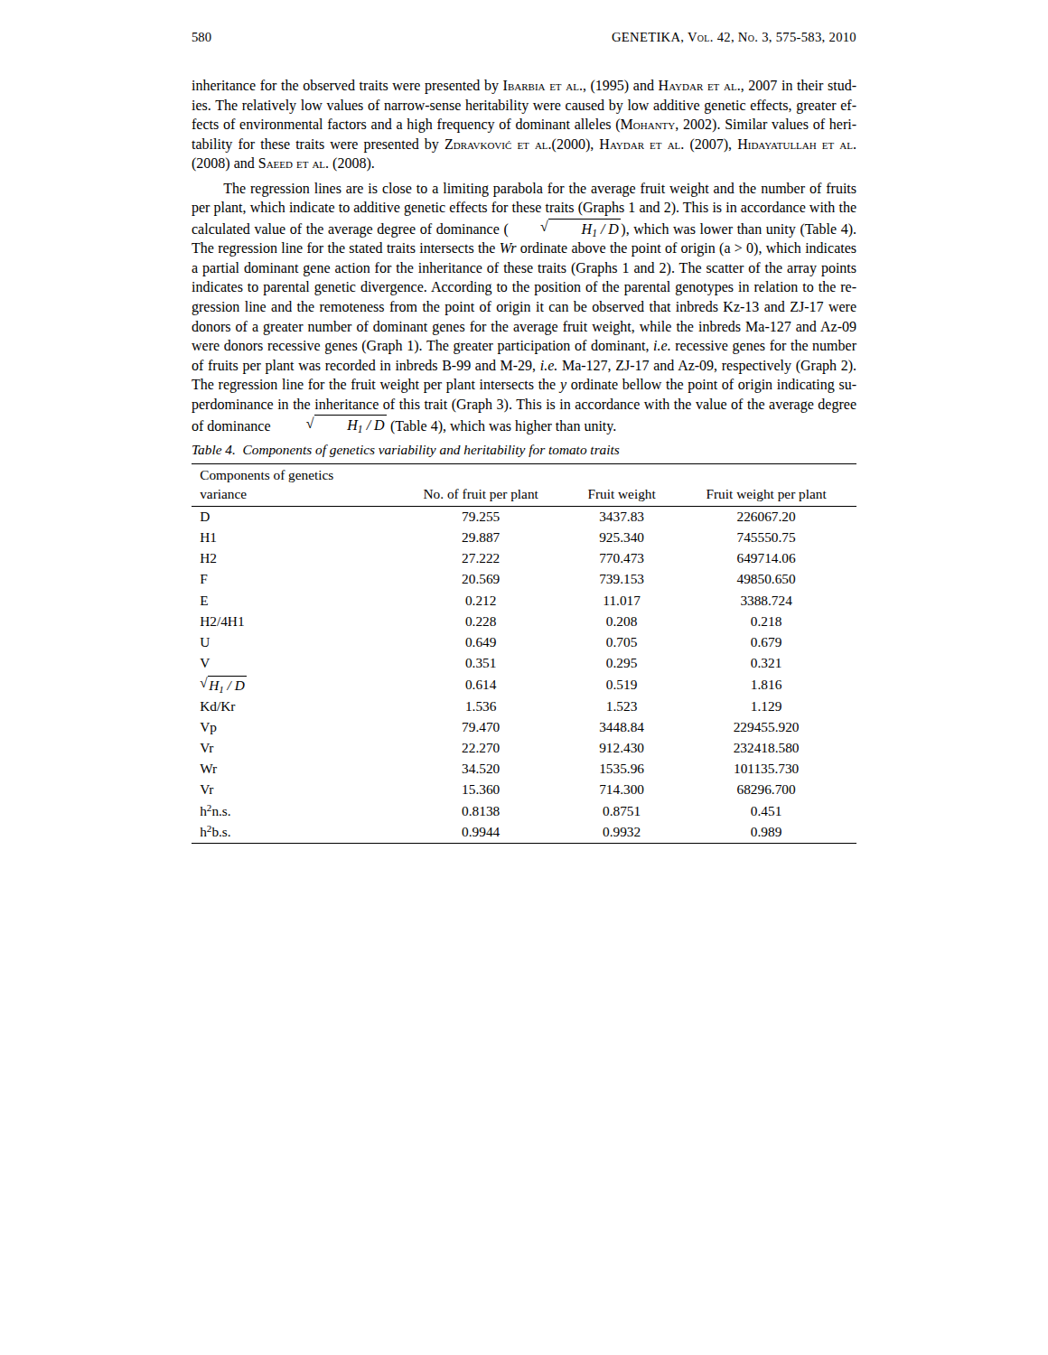580 GENETIKA, Vol. 42, No. 3, 575-583, 2010
inheritance for the observed traits were presented by Ibarbia et al., (1995) and Haydar et al., 2007 in their studies. The relatively low values of narrow-sense heritability were caused by low additive genetic effects, greater effects of environmental factors and a high frequency of dominant alleles (Mohanty, 2002). Similar values of heritability for these traits were presented by Zdravković et al.(2000), Haydar et al. (2007), Hidayatullah et al. (2008) and Saeed et al. (2008).
The regression lines are is close to a limiting parabola for the average fruit weight and the number of fruits per plant, which indicate to additive genetic effects for these traits (Graphs 1 and 2). This is in accordance with the calculated value of the average degree of dominance (H1 / D), which was lower than unity (Table 4). The regression line for the stated traits intersects the Wr ordinate above the point of origin (a > 0), which indicates a partial dominant gene action for the inheritance of these traits (Graphs 1 and 2). The scatter of the array points indicates to parental genetic divergence. According to the position of the parental genotypes in relation to the regression line and the remoteness from the point of origin it can be observed that inbreds Kz-13 and ZJ-17 were donors of a greater number of dominant genes for the average fruit weight, while the inbreds Ma-127 and Az-09 were donors recessive genes (Graph 1). The greater participation of dominant, i.e. recessive genes for the number of fruits per plant was recorded in inbreds B-99 and M-29, i.e. Ma-127, ZJ-17 and Az-09, respectively (Graph 2). The regression line for the fruit weight per plant intersects the y ordinate bellow the point of origin indicating superdominance in the inheritance of this trait (Graph 3). This is in accordance with the value of the average degree of dominance H1 / D (Table 4), which was higher than unity.
Table 4. Components of genetics variability and heritability for tomato traits
| Components of genetics variance | No. of fruit per plant | Fruit weight | Fruit weight per plant |
| --- | --- | --- | --- |
| D | 79.255 | 3437.83 | 226067.20 |
| H1 | 29.887 | 925.340 | 745550.75 |
| H2 | 27.222 | 770.473 | 649714.06 |
| F | 20.569 | 739.153 | 49850.650 |
| E | 0.212 | 11.017 | 3388.724 |
| H2/4H1 | 0.228 | 0.208 | 0.218 |
| U | 0.649 | 0.705 | 0.679 |
| V | 0.351 | 0.295 | 0.321 |
| H 1 / D | 0.614 | 0.519 | 1.816 |
| Kd/Kr | 1.536 | 1.523 | 1.129 |
| Vp | 79.470 | 3448.84 | 229455.920 |
| Vr | 22.270 | 912.430 | 232418.580 |
| Wr | 34.520 | 1535.96 | 101135.730 |
| Vr | 15.360 | 714.300 | 68296.700 |
| h 2 n.s. | 0.8138 | 0.8751 | 0.451 |
| h 2 b.s. | 0.9944 | 0.9932 | 0.989 |